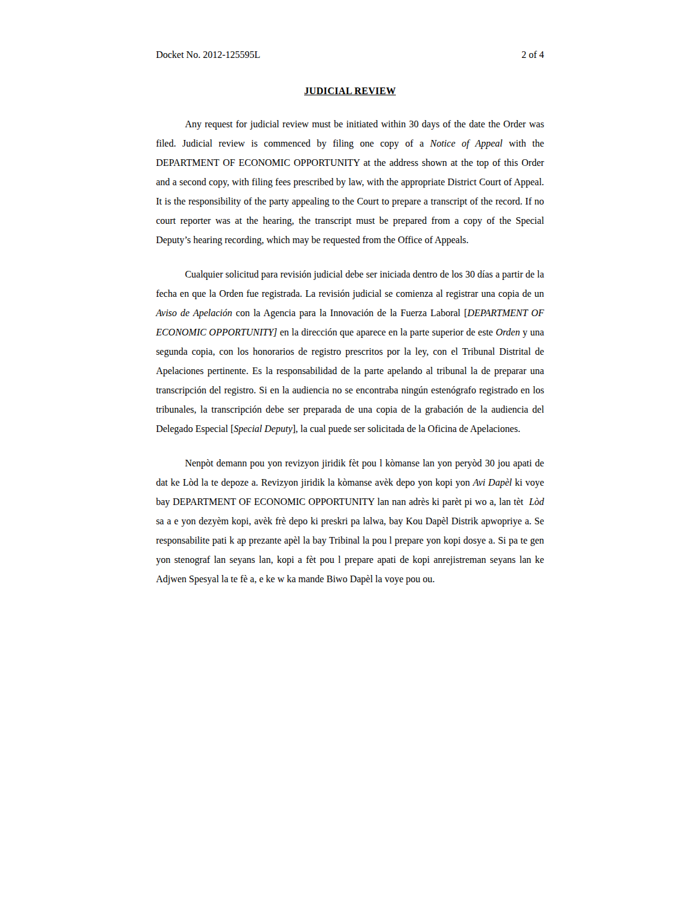Docket No. 2012-125595L 2 of 4
JUDICIAL REVIEW
Any request for judicial review must be initiated within 30 days of the date the Order was filed. Judicial review is commenced by filing one copy of a Notice of Appeal with the DEPARTMENT OF ECONOMIC OPPORTUNITY at the address shown at the top of this Order and a second copy, with filing fees prescribed by law, with the appropriate District Court of Appeal. It is the responsibility of the party appealing to the Court to prepare a transcript of the record. If no court reporter was at the hearing, the transcript must be prepared from a copy of the Special Deputy’s hearing recording, which may be requested from the Office of Appeals.
Cualquier solicitud para revisión judicial debe ser iniciada dentro de los 30 días a partir de la fecha en que la Orden fue registrada. La revisión judicial se comienza al registrar una copia de un Aviso de Apelación con la Agencia para la Innovación de la Fuerza Laboral [DEPARTMENT OF ECONOMIC OPPORTUNITY] en la dirección que aparece en la parte superior de este Orden y una segunda copia, con los honorarios de registro prescritos por la ley, con el Tribunal Distrital de Apelaciones pertinente. Es la responsabilidad de la parte apelando al tribunal la de preparar una transcripción del registro. Si en la audiencia no se encontraba ningún estenógrafo registrado en los tribunales, la transcripción debe ser preparada de una copia de la grabación de la audiencia del Delegado Especial [Special Deputy], la cual puede ser solicitada de la Oficina de Apelaciones.
Nenpòt demann pou yon revizyon jiridik fèt pou l kòmanse lan yon peryòd 30 jou apati de dat ke Lòd la te depoze a. Revizyon jiridik la kòmanse avèk depo yon kopi yon Avi Dapèl ki voye bay DEPARTMENT OF ECONOMIC OPPORTUNITY lan nan adrès ki parèt pi wo a, lan tèt Lòd sa a e yon dezyèm kopi, avèk frè depo ki preskri pa lalwa, bay Kou Dapèl Distrik apwopriye a. Se responsabilite pati k ap prezante apèl la bay Tribinal la pou l prepare yon kopi dosye a. Si pa te gen yon stenograf lan seyans lan, kopi a fèt pou l prepare apati de kopi anrejistreman seyans lan ke Adjwen Spesyal la te fè a, e ke w ka mande Biwo Dapèl la voye pou ou.